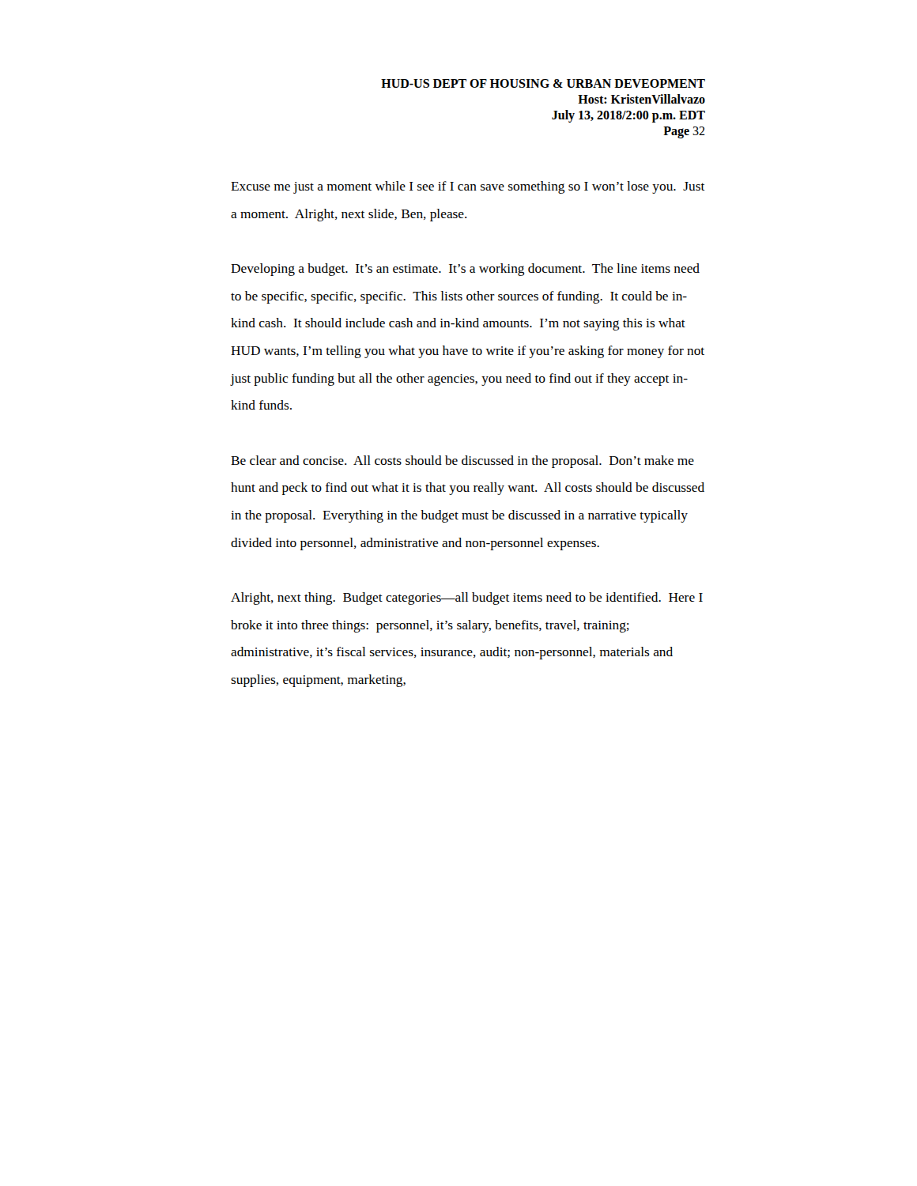HUD-US DEPT OF HOUSING & URBAN DEVEOPMENT Host: KristenVillalvazo July 13, 2018/2:00 p.m. EDT Page 32
Excuse me just a moment while I see if I can save something so I won’t lose you. Just a moment. Alright, next slide, Ben, please.
Developing a budget. It’s an estimate. It’s a working document. The line items need to be specific, specific, specific. This lists other sources of funding. It could be in-kind cash. It should include cash and in-kind amounts. I’m not saying this is what HUD wants, I’m telling you what you have to write if you’re asking for money for not just public funding but all the other agencies, you need to find out if they accept in-kind funds.
Be clear and concise. All costs should be discussed in the proposal. Don’t make me hunt and peck to find out what it is that you really want. All costs should be discussed in the proposal. Everything in the budget must be discussed in a narrative typically divided into personnel, administrative and non-personnel expenses.
Alright, next thing. Budget categories—all budget items need to be identified. Here I broke it into three things: personnel, it’s salary, benefits, travel, training; administrative, it’s fiscal services, insurance, audit; non-personnel, materials and supplies, equipment, marketing,